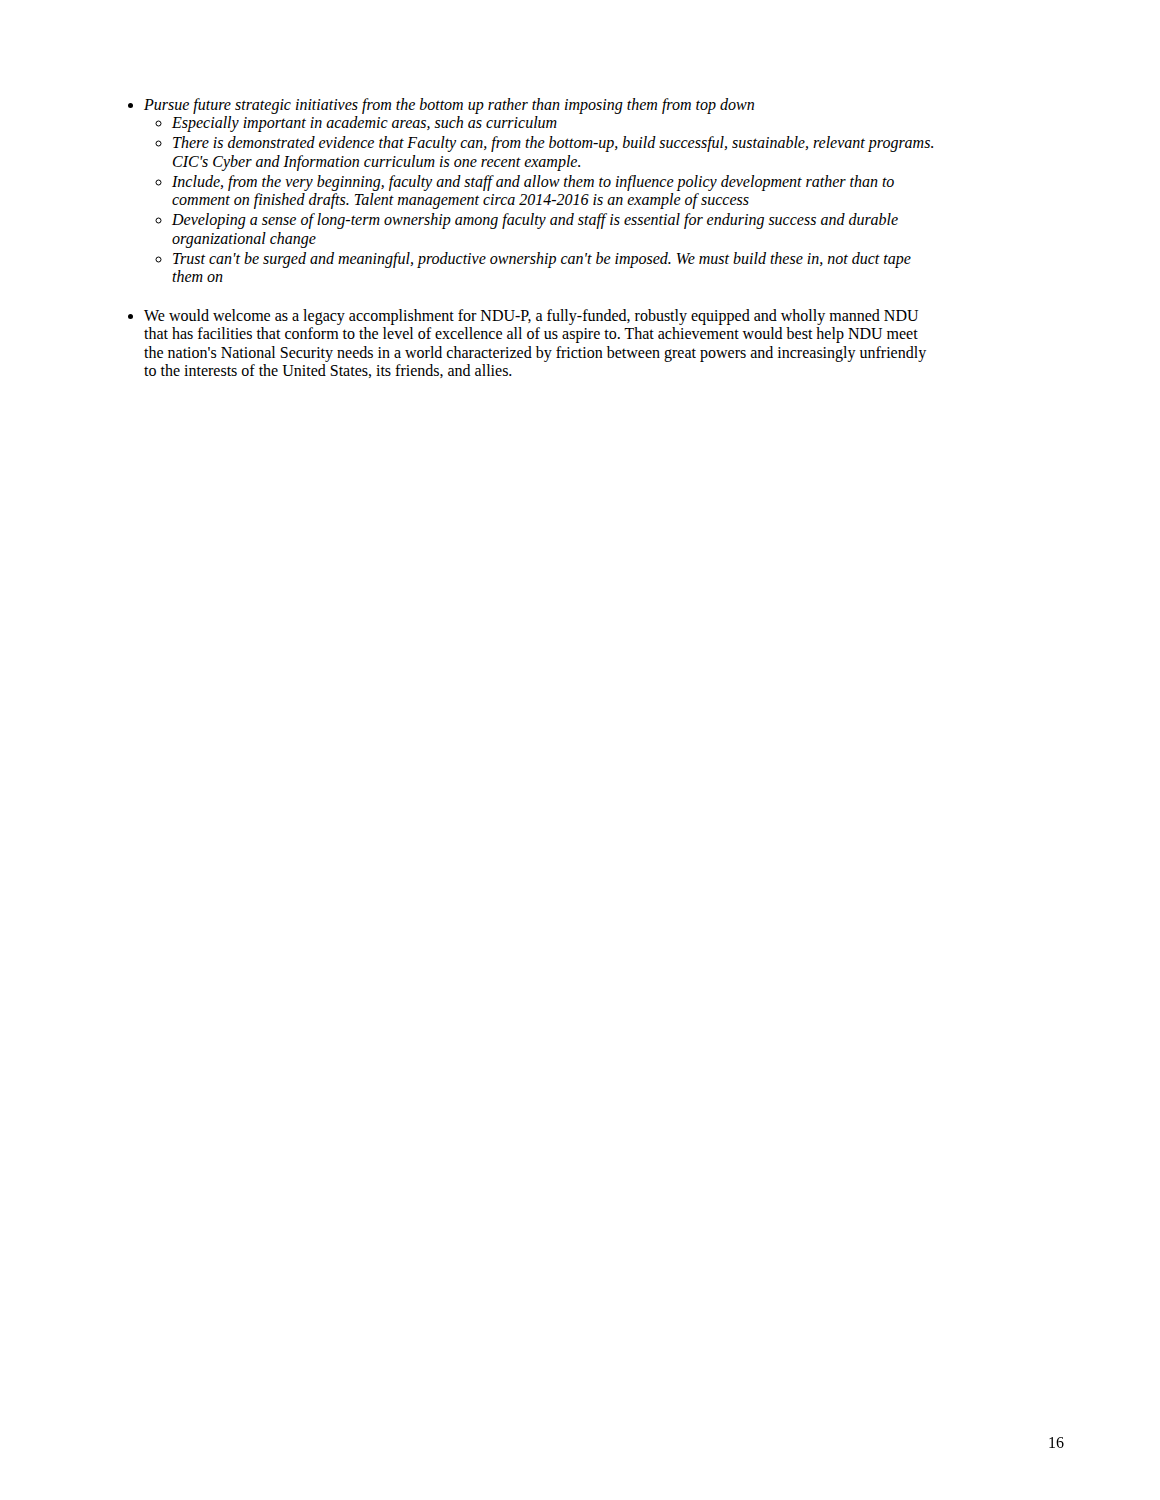Pursue future strategic initiatives from the bottom up rather than imposing them from top down
Especially important in academic areas, such as curriculum
There is demonstrated evidence that Faculty can, from the bottom-up, build successful, sustainable, relevant programs. CIC's Cyber and Information curriculum is one recent example.
Include, from the very beginning, faculty and staff and allow them to influence policy development rather than to comment on finished drafts. Talent management circa 2014-2016 is an example of success
Developing a sense of long-term ownership among faculty and staff is essential for enduring success and durable organizational change
Trust can't be surged and meaningful, productive ownership can't be imposed. We must build these in, not duct tape them on
We would welcome as a legacy accomplishment for NDU-P, a fully-funded, robustly equipped and wholly manned NDU that has facilities that conform to the level of excellence all of us aspire to. That achievement would best help NDU meet the nation's National Security needs in a world characterized by friction between great powers and increasingly unfriendly to the interests of the United States, its friends, and allies.
16